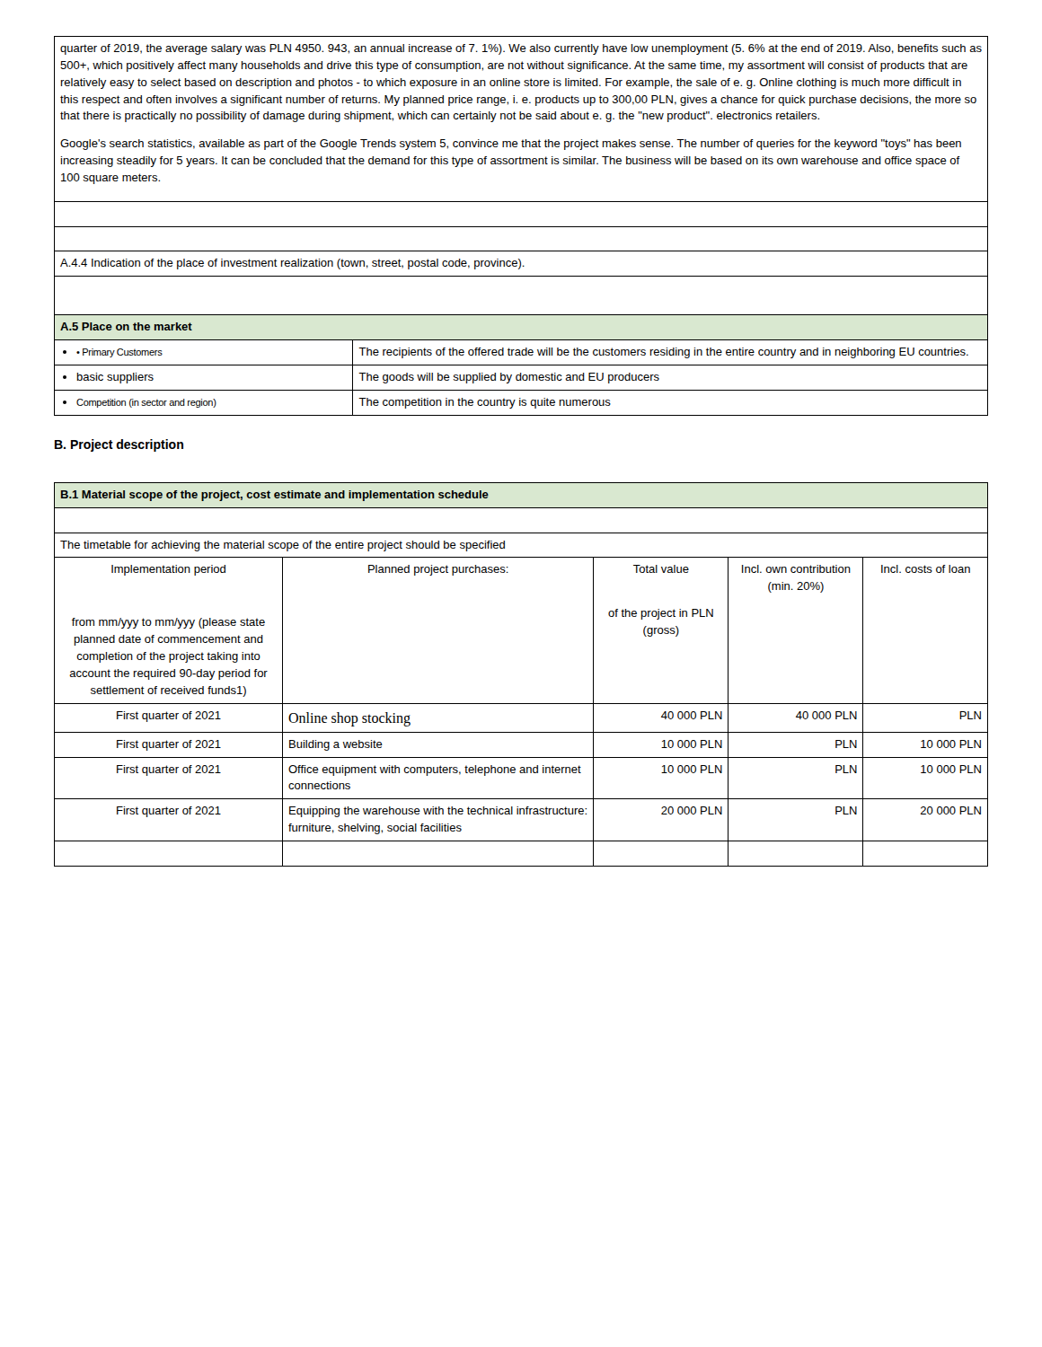| quarter of 2019, the average salary was PLN 4950. 943, an annual increase of 7. 1%). We also currently have low unemployment (5. 6% at the end of 2019. Also, benefits such as 500+, which positively affect many households and drive this type of consumption, are not without significance. At the same time, my assortment will consist of products that are relatively easy to select based on description and photos - to which exposure in an online store is limited. For example, the sale of e. g. Online clothing is much more difficult in this respect and often involves a significant number of returns. My planned price range, i. e. products up to 300,00 PLN, gives a chance for quick purchase decisions, the more so that there is practically no possibility of damage during shipment, which can certainly not be said about e. g. the "new product". electronics retailers. Google's search statistics, available as part of the Google Trends system 5, convince me that the project makes sense. The number of queries for the keyword "toys" has been increasing steadily for 5 years. It can be concluded that the demand for this type of assortment is similar. The business will be based on its own warehouse and office space of 100 square meters. |
| A.4.4 Indication of the place of investment realization (town, street, postal code, province). |
| A.5 Place on the market |
| • Primary Customers | The recipients of the offered trade will be the customers residing in the entire country and in neighboring EU countries. |
| basic suppliers | The goods will be supplied by domestic and EU producers |
| Competition (in sector and region) | The competition in the country is quite numerous |
B. Project description
| B.1 Material scope of the project, cost estimate and implementation schedule |
| The timetable for achieving the material scope of the entire project should be specified |
| Implementation period from mm/yyy to mm/yyy (please state planned date of commencement and completion of the project taking into account the required 90-day period for settlement of received funds1) | Planned project purchases: | Total value of the project in PLN (gross) | Incl. own contribution (min. 20%) | Incl. costs of loan |
| First quarter of 2021 | Online shop stocking | 40 000 PLN | 40 000 PLN | PLN |
| First quarter of 2021 | Building a website | 10 000 PLN | PLN | 10 000 PLN |
| First quarter of 2021 | Office equipment with computers, telephone and internet connections | 10 000 PLN | PLN | 10 000 PLN |
| First quarter of 2021 | Equipping the warehouse with the technical infrastructure: furniture, shelving, social facilities | 20 000 PLN | PLN | 20 000 PLN |